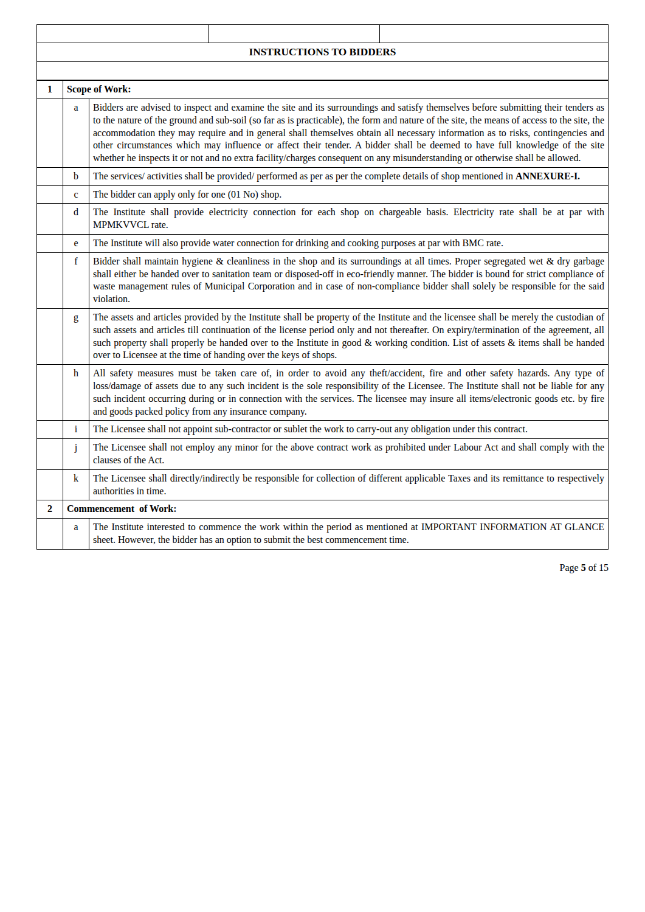| INSTRUCTIONS TO BIDDERS |
| 1 | Scope of Work: |
| | a | Bidders are advised to inspect and examine the site and its surroundings and satisfy themselves before submitting their tenders as to the nature of the ground and sub-soil (so far as is practicable), the form and nature of the site, the means of access to the site, the accommodation they may require and in general shall themselves obtain all necessary information as to risks, contingencies and other circumstances which may influence or affect their tender. A bidder shall be deemed to have full knowledge of the site whether he inspects it or not and no extra facility/charges consequent on any misunderstanding or otherwise shall be allowed. |
| | b | The services/ activities shall be provided/ performed as per as per the complete details of shop mentioned in ANNEXURE-I. |
| | c | The bidder can apply only for one (01 No) shop. |
| | d | The Institute shall provide electricity connection for each shop on chargeable basis. Electricity rate shall be at par with MPMKVVCL rate. |
| | e | The Institute will also provide water connection for drinking and cooking purposes at par with BMC rate. |
| | f | Bidder shall maintain hygiene & cleanliness in the shop and its surroundings at all times. Proper segregated wet & dry garbage shall either be handed over to sanitation team or disposed-off in eco-friendly manner. The bidder is bound for strict compliance of waste management rules of Municipal Corporation and in case of non-compliance bidder shall solely be responsible for the said violation. |
| | g | The assets and articles provided by the Institute shall be property of the Institute and the licensee shall be merely the custodian of such assets and articles till continuation of the license period only and not thereafter. On expiry/termination of the agreement, all such property shall properly be handed over to the Institute in good & working condition. List of assets & items shall be handed over to Licensee at the time of handing over the keys of shops. |
| | h | All safety measures must be taken care of, in order to avoid any theft/accident, fire and other safety hazards. Any type of loss/damage of assets due to any such incident is the sole responsibility of the Licensee. The Institute shall not be liable for any such incident occurring during or in connection with the services. The licensee may insure all items/electronic goods etc. by fire and goods packed policy from any insurance company. |
| | i | The Licensee shall not appoint sub-contractor or sublet the work to carry-out any obligation under this contract. |
| | j | The Licensee shall not employ any minor for the above contract work as prohibited under Labour Act and shall comply with the clauses of the Act. |
| | k | The Licensee shall directly/indirectly be responsible for collection of different applicable Taxes and its remittance to respectively authorities in time. |
| 2 | Commencement of Work: |
| | a | The Institute interested to commence the work within the period as mentioned at IMPORTANT INFORMATION AT GLANCE sheet. However, the bidder has an option to submit the best commencement time. |
Page 5 of 15